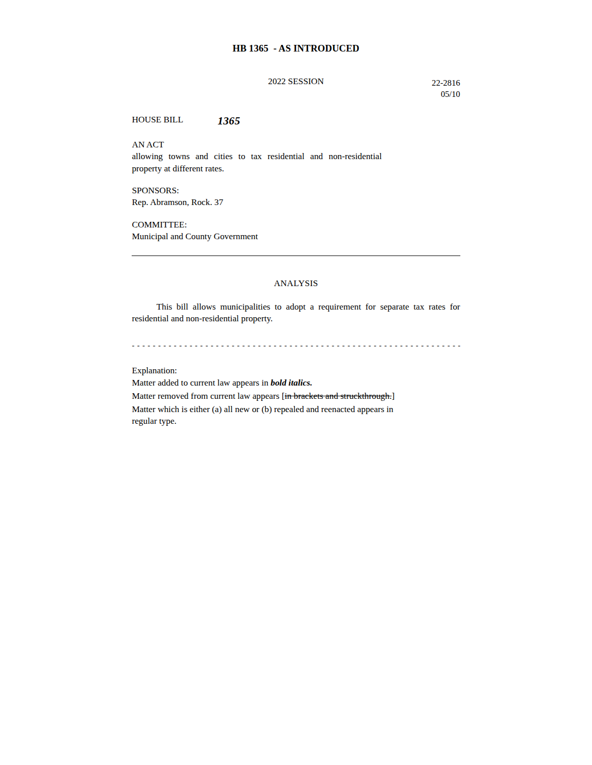HB 1365 - AS INTRODUCED
2022 SESSION
22-2816
05/10
HOUSE BILL 1365
AN ACT allowing towns and cities to tax residential and non-residential property at different rates.
SPONSORS: Rep. Abramson, Rock. 37
COMMITTEE: Municipal and County Government
ANALYSIS
This bill allows municipalities to adopt a requirement for separate tax rates for residential and non-residential property.
- - - - - - - - - - - - - - - - - - - - - - - - - - - - - - - - - - - - - - - - - - - - - - - - - - - - - - - - - - - - - - - - - - - - - - - - - -
Explanation:
Matter added to current law appears in bold italics.
Matter removed from current law appears [in brackets and struckthrough.]
Matter which is either (a) all new or (b) repealed and reenacted appears in regular type.